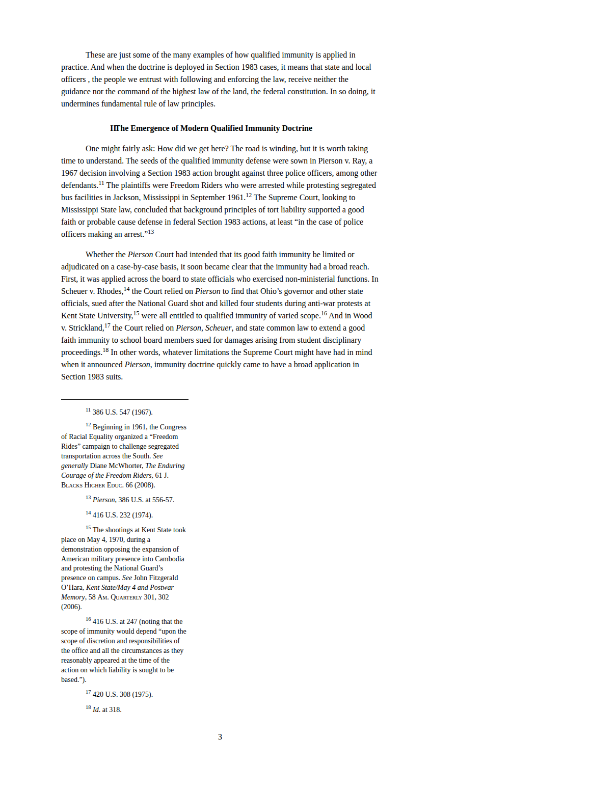These are just some of the many examples of how qualified immunity is applied in practice. And when the doctrine is deployed in Section 1983 cases, it means that state and local officers , the people we entrust with following and enforcing the law, receive neither the guidance nor the command of the highest law of the land, the federal constitution. In so doing, it undermines fundamental rule of law principles.
II. The Emergence of Modern Qualified Immunity Doctrine
One might fairly ask: How did we get here? The road is winding, but it is worth taking time to understand. The seeds of the qualified immunity defense were sown in Pierson v. Ray, a 1967 decision involving a Section 1983 action brought against three police officers, among other defendants.11 The plaintiffs were Freedom Riders who were arrested while protesting segregated bus facilities in Jackson, Mississippi in September 1961.12 The Supreme Court, looking to Mississippi State law, concluded that background principles of tort liability supported a good faith or probable cause defense in federal Section 1983 actions, at least “in the case of police officers making an arrest.”13
Whether the Pierson Court had intended that its good faith immunity be limited or adjudicated on a case-by-case basis, it soon became clear that the immunity had a broad reach. First, it was applied across the board to state officials who exercised non-ministerial functions. In Scheuer v. Rhodes,14 the Court relied on Pierson to find that Ohio’s governor and other state officials, sued after the National Guard shot and killed four students during anti-war protests at Kent State University,15 were all entitled to qualified immunity of varied scope.16 And in Wood v. Strickland,17 the Court relied on Pierson, Scheuer, and state common law to extend a good faith immunity to school board members sued for damages arising from student disciplinary proceedings.18 In other words, whatever limitations the Supreme Court might have had in mind when it announced Pierson, immunity doctrine quickly came to have a broad application in Section 1983 suits.
11 386 U.S. 547 (1967).
12 Beginning in 1961, the Congress of Racial Equality organized a “Freedom Rides” campaign to challenge segregated transportation across the South. See generally Diane McWhorter, The Enduring Courage of the Freedom Riders, 61 J. Blacks Higher Educ. 66 (2008).
13 Pierson, 386 U.S. at 556-57.
14 416 U.S. 232 (1974).
15 The shootings at Kent State took place on May 4, 1970, during a demonstration opposing the expansion of American military presence into Cambodia and protesting the National Guard’s presence on campus. See John Fitzgerald O’Hara, Kent State/May 4 and Postwar Memory, 58 Am. Quarterly 301, 302 (2006).
16 416 U.S. at 247 (noting that the scope of immunity would depend “upon the scope of discretion and responsibilities of the office and all the circumstances as they reasonably appeared at the time of the action on which liability is sought to be based.”).
17 420 U.S. 308 (1975).
18 Id. at 318.
3